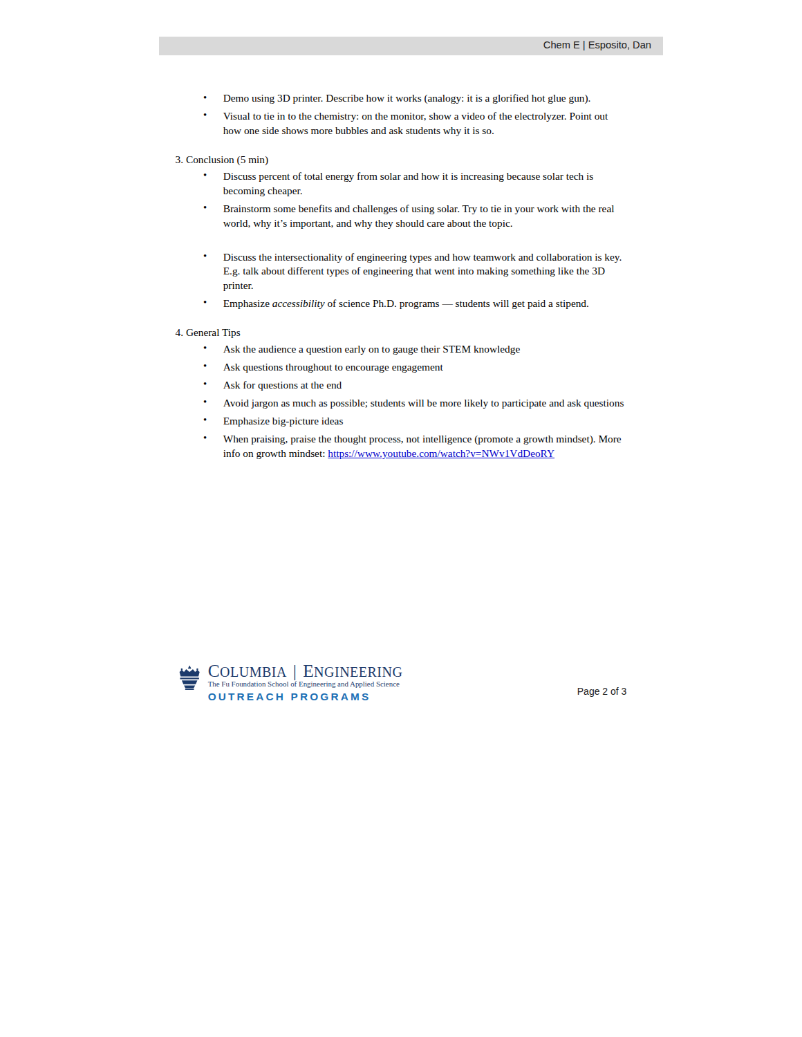Chem E | Esposito, Dan
Demo using 3D printer. Describe how it works (analogy: it is a glorified hot glue gun).
Visual to tie in to the chemistry: on the monitor, show a video of the electrolyzer. Point out how one side shows more bubbles and ask students why it is so.
3. Conclusion (5 min)
Discuss percent of total energy from solar and how it is increasing because solar tech is becoming cheaper.
Brainstorm some benefits and challenges of using solar. Try to tie in your work with the real world, why it’s important, and why they should care about the topic.
Discuss the intersectionality of engineering types and how teamwork and collaboration is key. E.g. talk about different types of engineering that went into making something like the 3D printer.
Emphasize accessibility of science Ph.D. programs — students will get paid a stipend.
4. General Tips
Ask the audience a question early on to gauge their STEM knowledge
Ask questions throughout to encourage engagement
Ask for questions at the end
Avoid jargon as much as possible; students will be more likely to participate and ask questions
Emphasize big-picture ideas
When praising, praise the thought process, not intelligence (promote a growth mindset). More info on growth mindset: https://www.youtube.com/watch?v=NWv1VdDeoRY
COLUMBIA | ENGINEERING
The Fu Foundation School of Engineering and Applied Science
OUTREACH PROGRAMS
Page 2 of 3